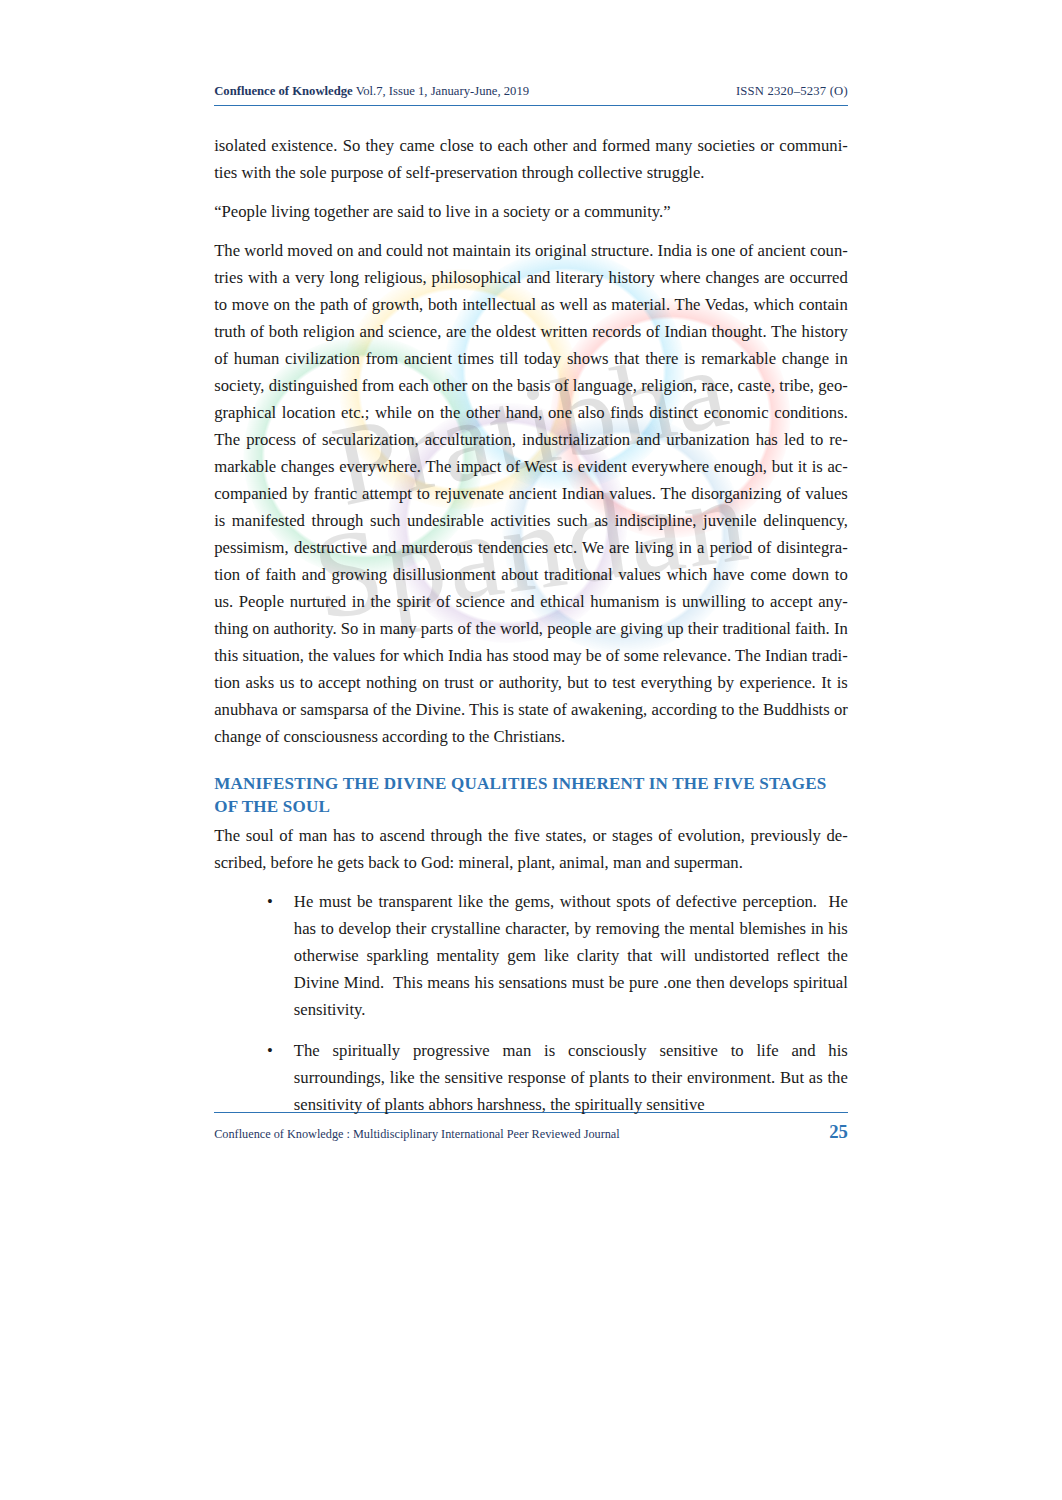Pratibha
Spandan
Confluence of Knowledge Vol.7, Issue 1, January-June, 2019
ISSN 2320–5237 (O)
isolated existence. So they came close to each other and formed many societies or communities with the sole purpose of self-preservation through collective struggle.
“People living together are said to live in a society or a community.”
The world moved on and could not maintain its original structure. India is one of ancient countries with a very long religious, philosophical and literary history where changes are occurred to move on the path of growth, both intellectual as well as material. The Vedas, which contain truth of both religion and science, are the oldest written records of Indian thought. The history of human civilization from ancient times till today shows that there is remarkable change in society, distinguished from each other on the basis of language, religion, race, caste, tribe, geographical location etc.; while on the other hand, one also finds distinct economic conditions. The process of secularization, acculturation, industrialization and urbanization has led to remarkable changes everywhere. The impact of West is evident everywhere enough, but it is accompanied by frantic attempt to rejuvenate ancient Indian values. The disorganizing of values is manifested through such undesirable activities such as indiscipline, juvenile delinquency, pessimism, destructive and murderous tendencies etc. We are living in a period of disintegration of faith and growing disillusionment about traditional values which have come down to us. People nurtured in the spirit of science and ethical humanism is unwilling to accept anything on authority. So in many parts of the world, people are giving up their traditional faith. In this situation, the values for which India has stood may be of some relevance. The Indian tradition asks us to accept nothing on trust or authority, but to test everything by experience. It is anubhava or samsparsa of the Divine. This is state of awakening, according to the Buddhists or change of consciousness according to the Christians.
Manifesting the Divine Qualities Inherent in the Five Stages of the Soul
The soul of man has to ascend through the five states, or stages of evolution, previously described, before he gets back to God: mineral, plant, animal, man and superman.
He must be transparent like the gems, without spots of defective perception. He has to develop their crystalline character, by removing the mental blemishes in his otherwise sparkling mentality gem like clarity that will undistorted reflect the Divine Mind. This means his sensations must be pure .one then develops spiritual sensitivity.
The spiritually progressive man is consciously sensitive to life and his surroundings, like the sensitive response of plants to their environment. But as the sensitivity of plants abhors harshness, the spiritually sensitive
Confluence of Knowledge : Multidisciplinary International Peer Reviewed Journal
25